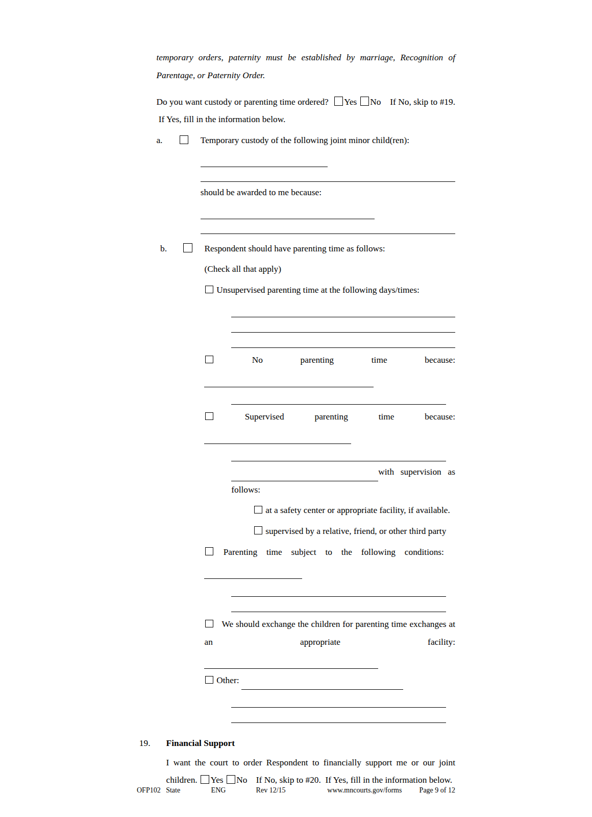temporary orders, paternity must be established by marriage, Recognition of Parentage, or Paternity Order.
Do you want custody or parenting time ordered? Yes No If No, skip to #19. If Yes, fill in the information below.
a.
Temporary custody of the following joint minor child(ren):
should be awarded to me because:
b.
Respondent should have parenting time as follows:
(Check all that apply)
Unsupervised parenting time at the following days/times:
No parenting time because:
Supervised parenting time because:
with supervision as follows:
at a safety center or appropriate facility, if available.
supervised by a relative, friend, or other third party
Parenting time subject to the following conditions:
We should exchange the children for parenting time exchanges at an appropriate facility:
Other:
19.
Financial Support
I want the court to order Respondent to financially support me or our joint children. Yes No If No, skip to #20. If Yes, fill in the information below.
OFP102 State ENG Rev 12/15 www.mncourts.gov/forms Page 9 of 12